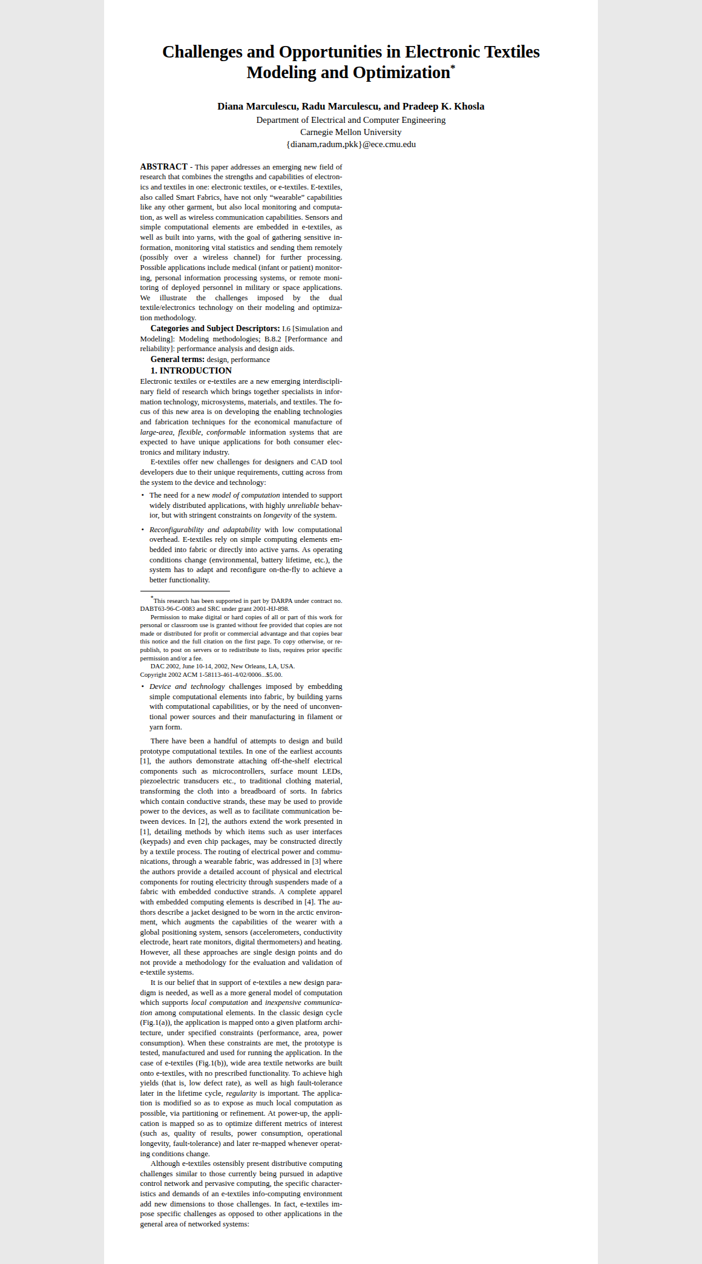Challenges and Opportunities in Electronic Textiles Modeling and Optimization*
Diana Marculescu, Radu Marculescu, and Pradeep K. Khosla
Department of Electrical and Computer Engineering
Carnegie Mellon University
{dianam,radum,pkk}@ece.cmu.edu
ABSTRACT - This paper addresses an emerging new field of research that combines the strengths and capabilities of electronics and textiles in one: electronic textiles, or e-textiles. E-textiles, also called Smart Fabrics, have not only “wearable” capabilities like any other garment, but also local monitoring and computation, as well as wireless communication capabilities. Sensors and simple computational elements are embedded in e-textiles, as well as built into yarns, with the goal of gathering sensitive information, monitoring vital statistics and sending them remotely (possibly over a wireless channel) for further processing. Possible applications include medical (infant or patient) monitoring, personal information processing systems, or remote monitoring of deployed personnel in military or space applications. We illustrate the challenges imposed by the dual textile/electronics technology on their modeling and optimization methodology.
Categories and Subject Descriptors: I.6 [Simulation and Modeling]: Modeling methodologies; B.8.2 [Performance and reliability]: performance analysis and design aids.
General terms: design, performance
1. INTRODUCTION
Electronic textiles or e-textiles are a new emerging interdisciplinary field of research which brings together specialists in information technology, microsystems, materials, and textiles. The focus of this new area is on developing the enabling technologies and fabrication techniques for the economical manufacture of large-area, flexible, conformable information systems that are expected to have unique applications for both consumer electronics and military industry.
E-textiles offer new challenges for designers and CAD tool developers due to their unique requirements, cutting across from the system to the device and technology:
The need for a new model of computation intended to support widely distributed applications, with highly unreliable behavior, but with stringent constraints on longevity of the system.
Reconfigurability and adaptability with low computational overhead. E-textiles rely on simple computing elements embedded into fabric or directly into active yarns. As operating conditions change (environmental, battery lifetime, etc.), the system has to adapt and reconfigure on-the-fly to achieve a better functionality.
*This research has been supported in part by DARPA under contract no. DABT63-96-C-0083 and SRC under grant 2001-HJ-898.
Permission to make digital or hard copies of all or part of this work for personal or classroom use is granted without fee provided that copies are not made or distributed for profit or commercial advantage and that copies bear this notice and the full citation on the first page. To copy otherwise, or republish, to post on servers or to redistribute to lists, requires prior specific permission and/or a fee.
DAC 2002, June 10-14, 2002, New Orleans, LA, USA.
Copyright 2002 ACM 1-58113-461-4/02/0006...$5.00.
Device and technology challenges imposed by embedding simple computational elements into fabric, by building yarns with computational capabilities, or by the need of unconventional power sources and their manufacturing in filament or yarn form.
There have been a handful of attempts to design and build prototype computational textiles. In one of the earliest accounts [1], the authors demonstrate attaching off-the-shelf electrical components such as microcontrollers, surface mount LEDs, piezoelectric transducers etc., to traditional clothing material, transforming the cloth into a breadboard of sorts. In fabrics which contain conductive strands, these may be used to provide power to the devices, as well as to facilitate communication between devices. In [2], the authors extend the work presented in [1], detailing methods by which items such as user interfaces (keypads) and even chip packages, may be constructed directly by a textile process. The routing of electrical power and communications, through a wearable fabric, was addressed in [3] where the authors provide a detailed account of physical and electrical components for routing electricity through suspenders made of a fabric with embedded conductive strands. A complete apparel with embedded computing elements is described in [4]. The authors describe a jacket designed to be worn in the arctic environment, which augments the capabilities of the wearer with a global positioning system, sensors (accelerometers, conductivity electrode, heart rate monitors, digital thermometers) and heating. However, all these approaches are single design points and do not provide a methodology for the evaluation and validation of e-textile systems.
It is our belief that in support of e-textiles a new design paradigm is needed, as well as a more general model of computation which supports local computation and inexpensive communication among computational elements. In the classic design cycle (Fig.1(a)), the application is mapped onto a given platform architecture, under specified constraints (performance, area, power consumption). When these constraints are met, the prototype is tested, manufactured and used for running the application. In the case of e-textiles (Fig.1(b)), wide area textile networks are built onto e-textiles, with no prescribed functionality. To achieve high yields (that is, low defect rate), as well as high fault-tolerance later in the lifetime cycle, regularity is important. The application is modified so as to expose as much local computation as possible, via partitioning or refinement. At power-up, the application is mapped so as to optimize different metrics of interest (such as, quality of results, power consumption, operational longevity, fault-tolerance) and later re-mapped whenever operating conditions change.
Although e-textiles ostensibly present distributive computing challenges similar to those currently being pursued in adaptive control network and pervasive computing, the specific characteristics and demands of an e-textiles info-computing environment add new dimensions to those challenges. In fact, e-textiles impose specific challenges as opposed to other applications in the general area of networked systems: